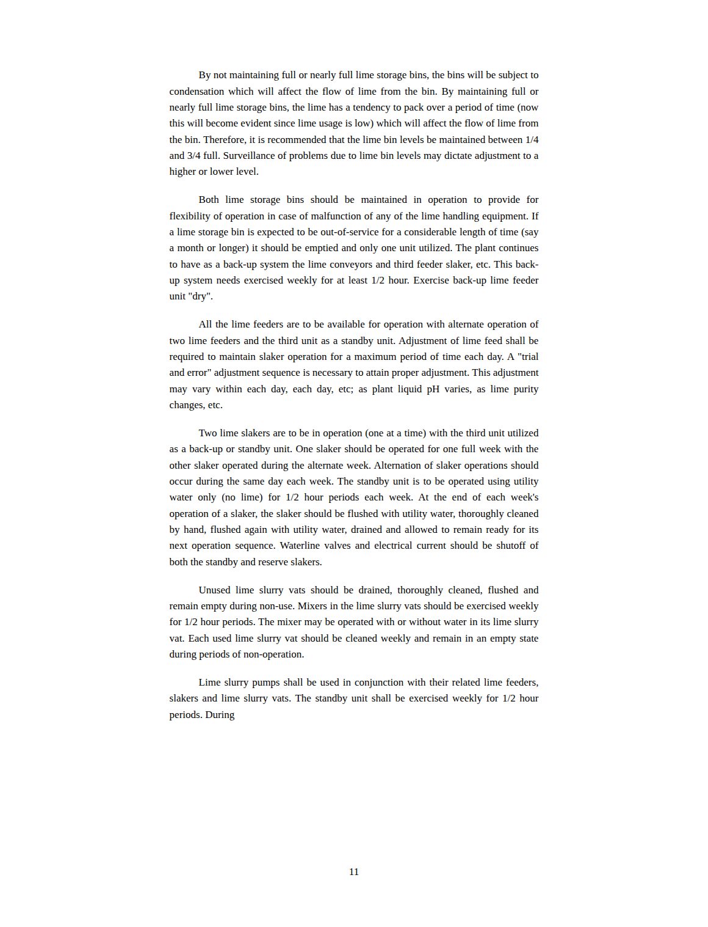By not maintaining full or nearly full lime storage bins, the bins will be subject to condensation which will affect the flow of lime from the bin. By maintaining full or nearly full lime storage bins, the lime has a tendency to pack over a period of time (now this will become evident since lime usage is low) which will affect the flow of lime from the bin. Therefore, it is recommended that the lime bin levels be maintained between 1/4 and 3/4 full. Surveillance of problems due to lime bin levels may dictate adjustment to a higher or lower level.
Both lime storage bins should be maintained in operation to provide for flexibility of operation in case of malfunction of any of the lime handling equipment. If a lime storage bin is expected to be out-of-service for a considerable length of time (say a month or longer) it should be emptied and only one unit utilized. The plant continues to have as a back-up system the lime conveyors and third feeder slaker, etc. This back-up system needs exercised weekly for at least 1/2 hour. Exercise back-up lime feeder unit "dry".
All the lime feeders are to be available for operation with alternate operation of two lime feeders and the third unit as a standby unit. Adjustment of lime feed shall be required to maintain slaker operation for a maximum period of time each day. A "trial and error" adjustment sequence is necessary to attain proper adjustment. This adjustment may vary within each day, each day, etc; as plant liquid pH varies, as lime purity changes, etc.
Two lime slakers are to be in operation (one at a time) with the third unit utilized as a back-up or standby unit. One slaker should be operated for one full week with the other slaker operated during the alternate week. Alternation of slaker operations should occur during the same day each week. The standby unit is to be operated using utility water only (no lime) for 1/2 hour periods each week. At the end of each week's operation of a slaker, the slaker should be flushed with utility water, thoroughly cleaned by hand, flushed again with utility water, drained and allowed to remain ready for its next operation sequence. Waterline valves and electrical current should be shutoff of both the standby and reserve slakers.
Unused lime slurry vats should be drained, thoroughly cleaned, flushed and remain empty during non-use. Mixers in the lime slurry vats should be exercised weekly for 1/2 hour periods. The mixer may be operated with or without water in its lime slurry vat. Each used lime slurry vat should be cleaned weekly and remain in an empty state during periods of non-operation.
Lime slurry pumps shall be used in conjunction with their related lime feeders, slakers and lime slurry vats. The standby unit shall be exercised weekly for 1/2 hour periods. During
11